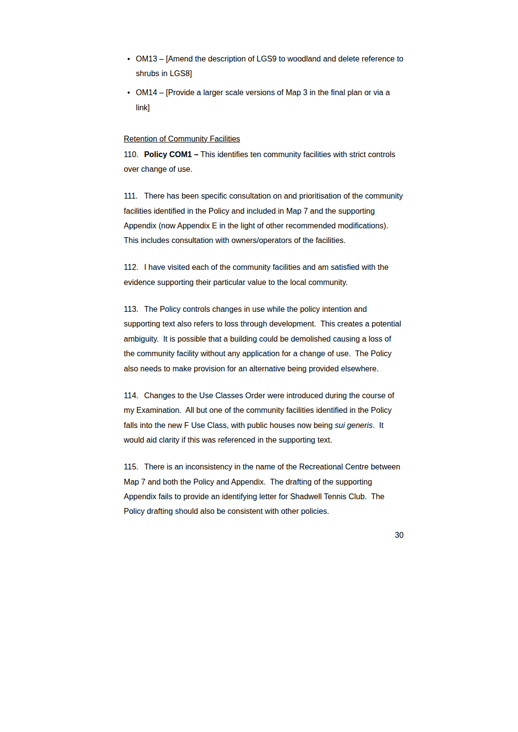OM13 – [Amend the description of LGS9 to woodland and delete reference to shrubs in LGS8]
OM14 – [Provide a larger scale versions of Map 3 in the final plan or via a link]
Retention of Community Facilities
110. Policy COM1 – This identifies ten community facilities with strict controls over change of use.
111. There has been specific consultation on and prioritisation of the community facilities identified in the Policy and included in Map 7 and the supporting Appendix (now Appendix E in the light of other recommended modifications). This includes consultation with owners/operators of the facilities.
112. I have visited each of the community facilities and am satisfied with the evidence supporting their particular value to the local community.
113. The Policy controls changes in use while the policy intention and supporting text also refers to loss through development. This creates a potential ambiguity. It is possible that a building could be demolished causing a loss of the community facility without any application for a change of use. The Policy also needs to make provision for an alternative being provided elsewhere.
114. Changes to the Use Classes Order were introduced during the course of my Examination. All but one of the community facilities identified in the Policy falls into the new F Use Class, with public houses now being sui generis. It would aid clarity if this was referenced in the supporting text.
115. There is an inconsistency in the name of the Recreational Centre between Map 7 and both the Policy and Appendix. The drafting of the supporting Appendix fails to provide an identifying letter for Shadwell Tennis Club. The Policy drafting should also be consistent with other policies.
30